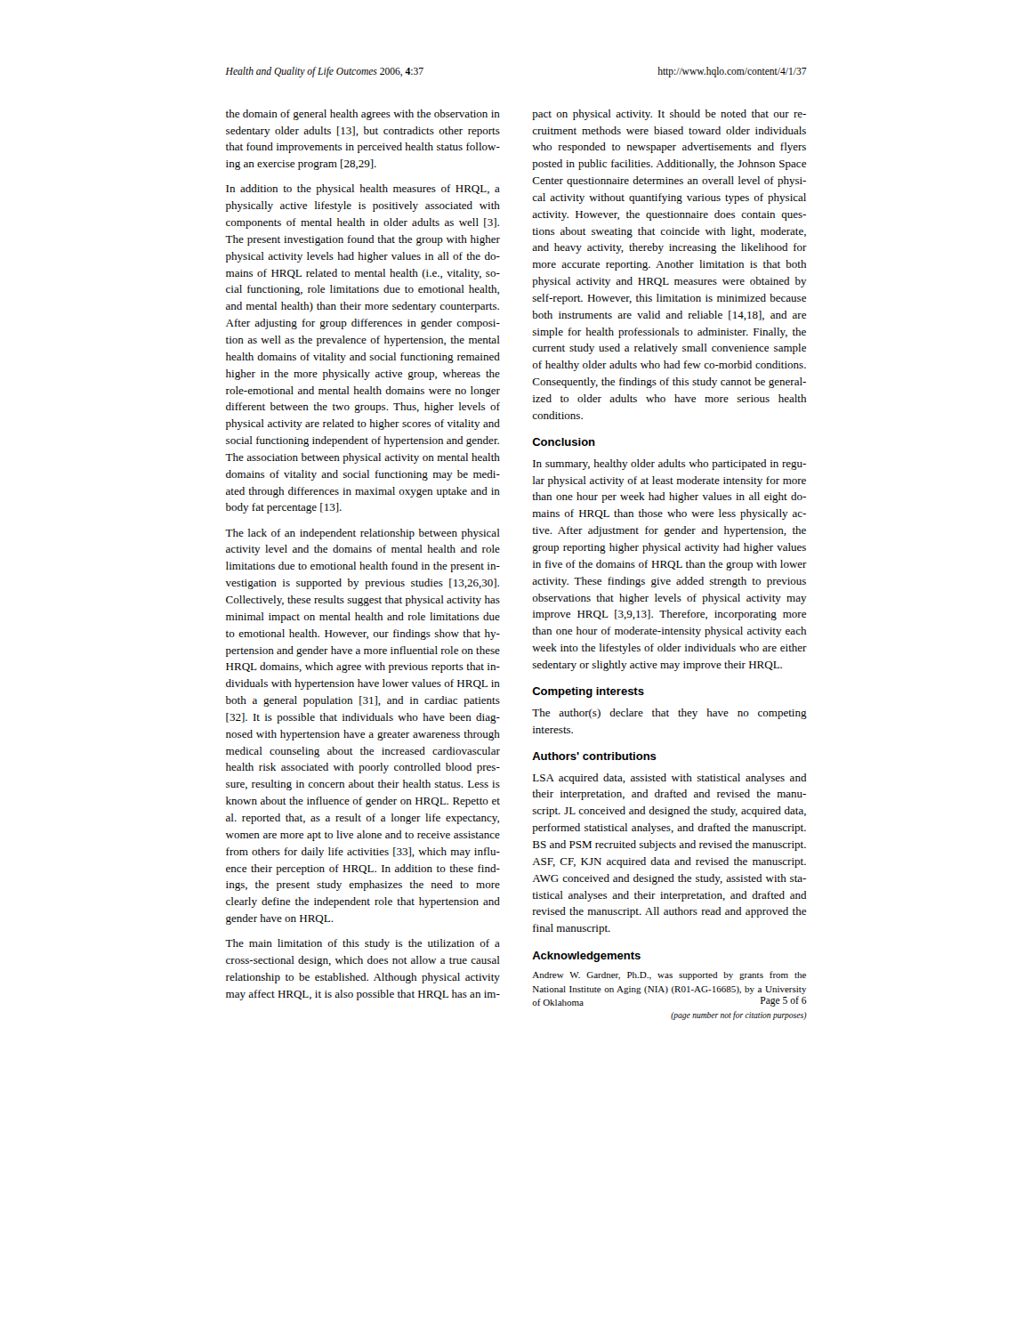Health and Quality of Life Outcomes 2006, 4:37
http://www.hqlo.com/content/4/1/37
the domain of general health agrees with the observation in sedentary older adults [13], but contradicts other reports that found improvements in perceived health status following an exercise program [28,29].
In addition to the physical health measures of HRQL, a physically active lifestyle is positively associated with components of mental health in older adults as well [3]. The present investigation found that the group with higher physical activity levels had higher values in all of the domains of HRQL related to mental health (i.e., vitality, social functioning, role limitations due to emotional health, and mental health) than their more sedentary counterparts. After adjusting for group differences in gender composition as well as the prevalence of hypertension, the mental health domains of vitality and social functioning remained higher in the more physically active group, whereas the role-emotional and mental health domains were no longer different between the two groups. Thus, higher levels of physical activity are related to higher scores of vitality and social functioning independent of hypertension and gender. The association between physical activity on mental health domains of vitality and social functioning may be mediated through differences in maximal oxygen uptake and in body fat percentage [13].
The lack of an independent relationship between physical activity level and the domains of mental health and role limitations due to emotional health found in the present investigation is supported by previous studies [13,26,30]. Collectively, these results suggest that physical activity has minimal impact on mental health and role limitations due to emotional health. However, our findings show that hypertension and gender have a more influential role on these HRQL domains, which agree with previous reports that individuals with hypertension have lower values of HRQL in both a general population [31], and in cardiac patients [32]. It is possible that individuals who have been diagnosed with hypertension have a greater awareness through medical counseling about the increased cardiovascular health risk associated with poorly controlled blood pressure, resulting in concern about their health status. Less is known about the influence of gender on HRQL. Repetto et al. reported that, as a result of a longer life expectancy, women are more apt to live alone and to receive assistance from others for daily life activities [33], which may influence their perception of HRQL. In addition to these findings, the present study emphasizes the need to more clearly define the independent role that hypertension and gender have on HRQL.
The main limitation of this study is the utilization of a cross-sectional design, which does not allow a true causal relationship to be established. Although physical activity may affect HRQL, it is also possible that HRQL has an impact on physical activity. It should be noted that our recruitment methods were biased toward older individuals who responded to newspaper advertisements and flyers posted in public facilities. Additionally, the Johnson Space Center questionnaire determines an overall level of physical activity without quantifying various types of physical activity. However, the questionnaire does contain questions about sweating that coincide with light, moderate, and heavy activity, thereby increasing the likelihood for more accurate reporting. Another limitation is that both physical activity and HRQL measures were obtained by self-report. However, this limitation is minimized because both instruments are valid and reliable [14,18], and are simple for health professionals to administer. Finally, the current study used a relatively small convenience sample of healthy older adults who had few co-morbid conditions. Consequently, the findings of this study cannot be generalized to older adults who have more serious health conditions.
Conclusion
In summary, healthy older adults who participated in regular physical activity of at least moderate intensity for more than one hour per week had higher values in all eight domains of HRQL than those who were less physically active. After adjustment for gender and hypertension, the group reporting higher physical activity had higher values in five of the domains of HRQL than the group with lower activity. These findings give added strength to previous observations that higher levels of physical activity may improve HRQL [3,9,13]. Therefore, incorporating more than one hour of moderate-intensity physical activity each week into the lifestyles of older individuals who are either sedentary or slightly active may improve their HRQL.
Competing interests
The author(s) declare that they have no competing interests.
Authors' contributions
LSA acquired data, assisted with statistical analyses and their interpretation, and drafted and revised the manuscript. JL conceived and designed the study, acquired data, performed statistical analyses, and drafted the manuscript. BS and PSM recruited subjects and revised the manuscript. ASF, CF, KJN acquired data and revised the manuscript. AWG conceived and designed the study, assisted with statistical analyses and their interpretation, and drafted and revised the manuscript. All authors read and approved the final manuscript.
Acknowledgements
Andrew W. Gardner, Ph.D., was supported by grants from the National Institute on Aging (NIA) (R01-AG-16685), by a University of Oklahoma
Page 5 of 6 (page number not for citation purposes)